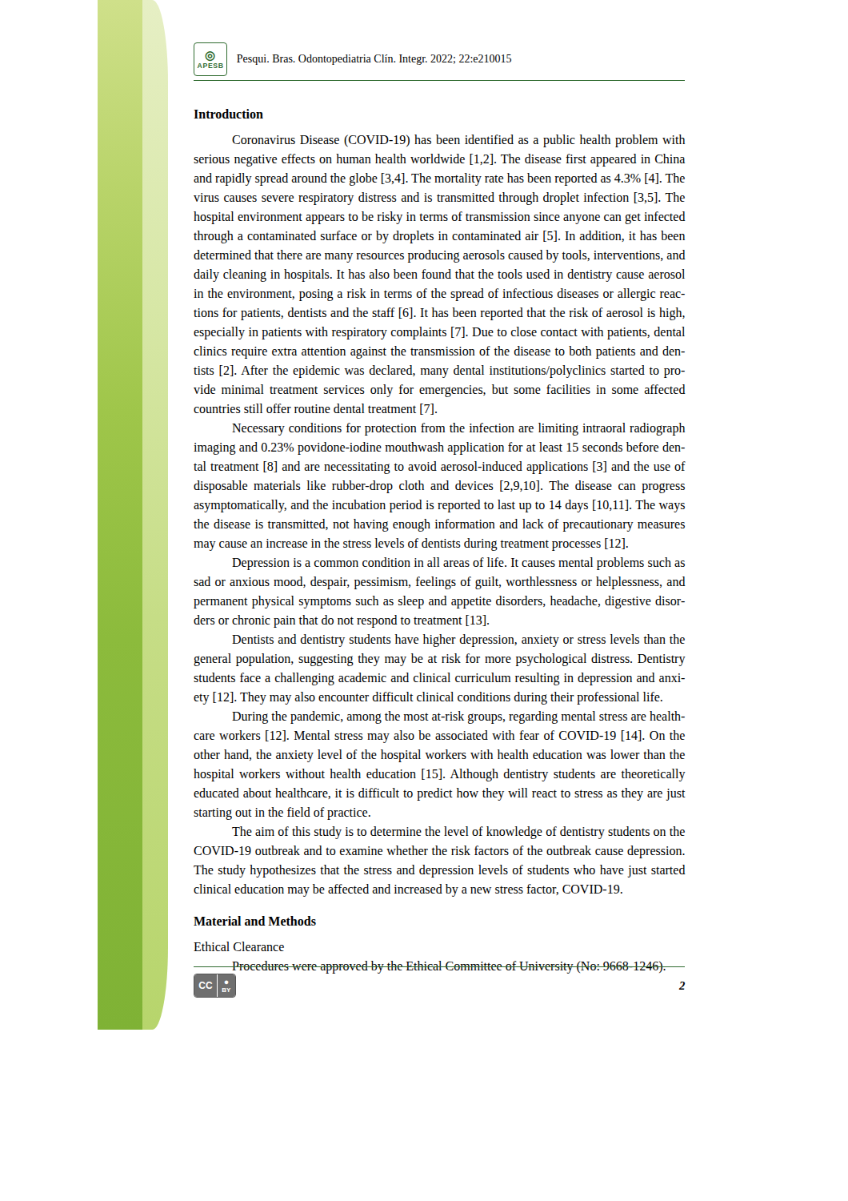◎APESB
Pesqui. Bras. Odontopediatria Clín. Integr. 2022; 22:e210015
Introduction
Coronavirus Disease (COVID-19) has been identified as a public health problem with serious negative effects on human health worldwide [1,2]. The disease first appeared in China and rapidly spread around the globe [3,4]. The mortality rate has been reported as 4.3% [4]. The virus causes severe respiratory distress and is transmitted through droplet infection [3,5]. The hospital environment appears to be risky in terms of transmission since anyone can get infected through a contaminated surface or by droplets in contaminated air [5]. In addition, it has been determined that there are many resources producing aerosols caused by tools, interventions, and daily cleaning in hospitals. It has also been found that the tools used in dentistry cause aerosol in the environment, posing a risk in terms of the spread of infectious diseases or allergic reactions for patients, dentists and the staff [6]. It has been reported that the risk of aerosol is high, especially in patients with respiratory complaints [7]. Due to close contact with patients, dental clinics require extra attention against the transmission of the disease to both patients and dentists [2]. After the epidemic was declared, many dental institutions/polyclinics started to provide minimal treatment services only for emergencies, but some facilities in some affected countries still offer routine dental treatment [7].
Necessary conditions for protection from the infection are limiting intraoral radiograph imaging and 0.23% povidone-iodine mouthwash application for at least 15 seconds before dental treatment [8] and are necessitating to avoid aerosol-induced applications [3] and the use of disposable materials like rubber-drop cloth and devices [2,9,10]. The disease can progress asymptomatically, and the incubation period is reported to last up to 14 days [10,11]. The ways the disease is transmitted, not having enough information and lack of precautionary measures may cause an increase in the stress levels of dentists during treatment processes [12].
Depression is a common condition in all areas of life. It causes mental problems such as sad or anxious mood, despair, pessimism, feelings of guilt, worthlessness or helplessness, and permanent physical symptoms such as sleep and appetite disorders, headache, digestive disorders or chronic pain that do not respond to treatment [13].
Dentists and dentistry students have higher depression, anxiety or stress levels than the general population, suggesting they may be at risk for more psychological distress. Dentistry students face a challenging academic and clinical curriculum resulting in depression and anxiety [12]. They may also encounter difficult clinical conditions during their professional life.
During the pandemic, among the most at-risk groups, regarding mental stress are healthcare workers [12]. Mental stress may also be associated with fear of COVID-19 [14]. On the other hand, the anxiety level of the hospital workers with health education was lower than the hospital workers without health education [15]. Although dentistry students are theoretically educated about healthcare, it is difficult to predict how they will react to stress as they are just starting out in the field of practice.
The aim of this study is to determine the level of knowledge of dentistry students on the COVID-19 outbreak and to examine whether the risk factors of the outbreak cause depression. The study hypothesizes that the stress and depression levels of students who have just started clinical education may be affected and increased by a new stress factor, COVID-19.
Material and Methods
Ethical Clearance
Procedures were approved by the Ethical Committee of University (No: 9668-1246).
CC ●BY 2